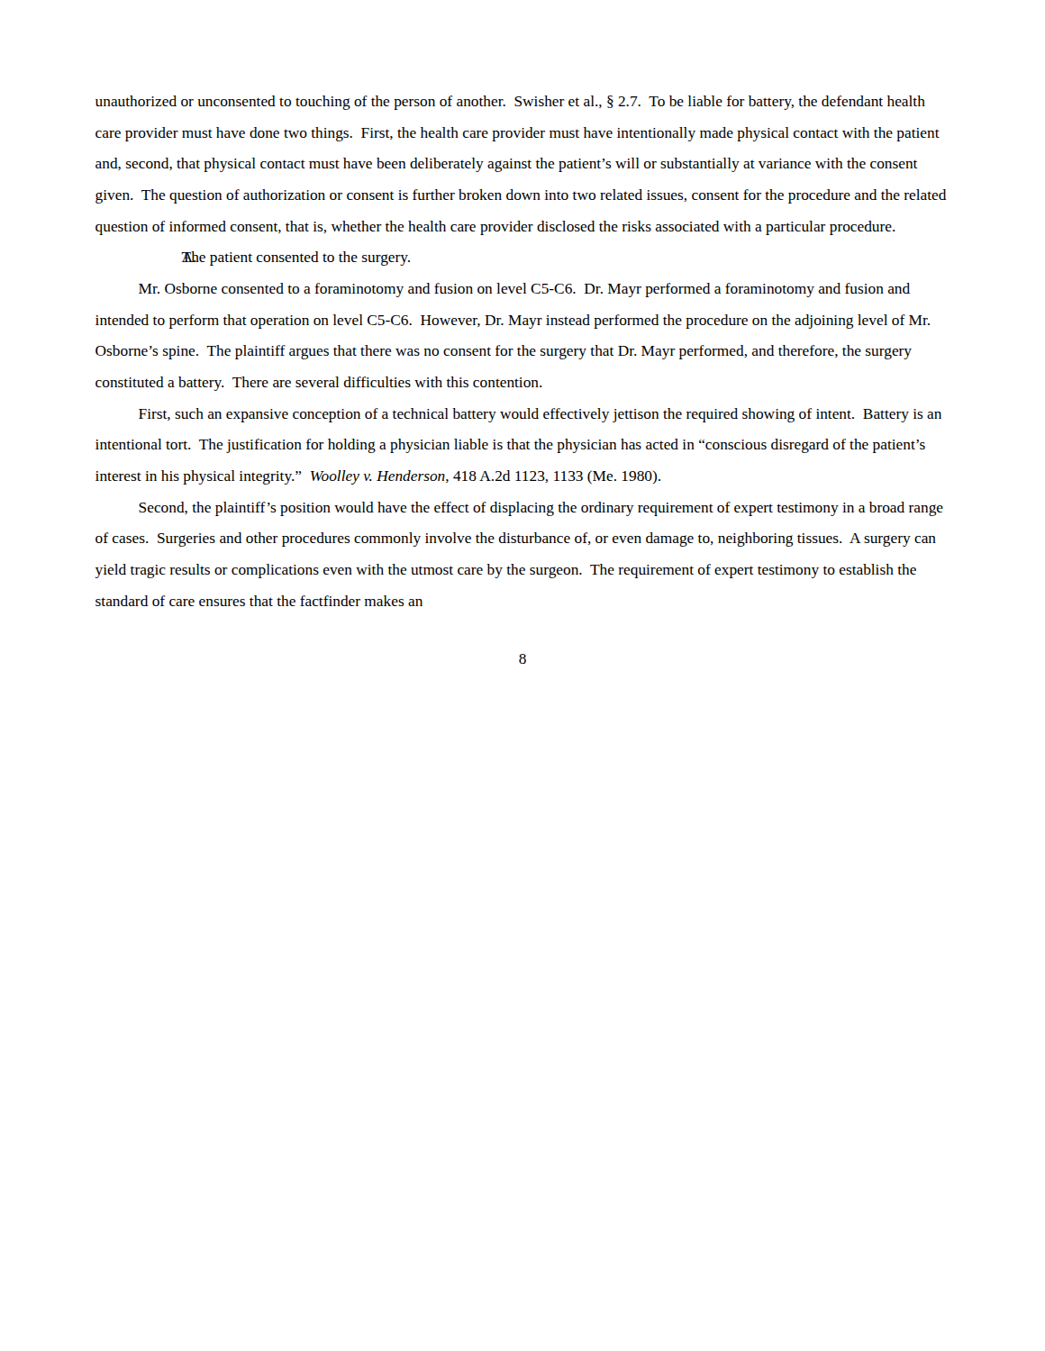unauthorized or unconsented to touching of the person of another. Swisher et al., § 2.7. To be liable for battery, the defendant health care provider must have done two things. First, the health care provider must have intentionally made physical contact with the patient and, second, that physical contact must have been deliberately against the patient’s will or substantially at variance with the consent given. The question of authorization or consent is further broken down into two related issues, consent for the procedure and the related question of informed consent, that is, whether the health care provider disclosed the risks associated with a particular procedure.
A. The patient consented to the surgery.
Mr. Osborne consented to a foraminotomy and fusion on level C5-C6. Dr. Mayr performed a foraminotomy and fusion and intended to perform that operation on level C5-C6. However, Dr. Mayr instead performed the procedure on the adjoining level of Mr. Osborne’s spine. The plaintiff argues that there was no consent for the surgery that Dr. Mayr performed, and therefore, the surgery constituted a battery. There are several difficulties with this contention.
First, such an expansive conception of a technical battery would effectively jettison the required showing of intent. Battery is an intentional tort. The justification for holding a physician liable is that the physician has acted in “conscious disregard of the patient’s interest in his physical integrity.” Woolley v. Henderson, 418 A.2d 1123, 1133 (Me. 1980).
Second, the plaintiff’s position would have the effect of displacing the ordinary requirement of expert testimony in a broad range of cases. Surgeries and other procedures commonly involve the disturbance of, or even damage to, neighboring tissues. A surgery can yield tragic results or complications even with the utmost care by the surgeon. The requirement of expert testimony to establish the standard of care ensures that the factfinder makes an
8